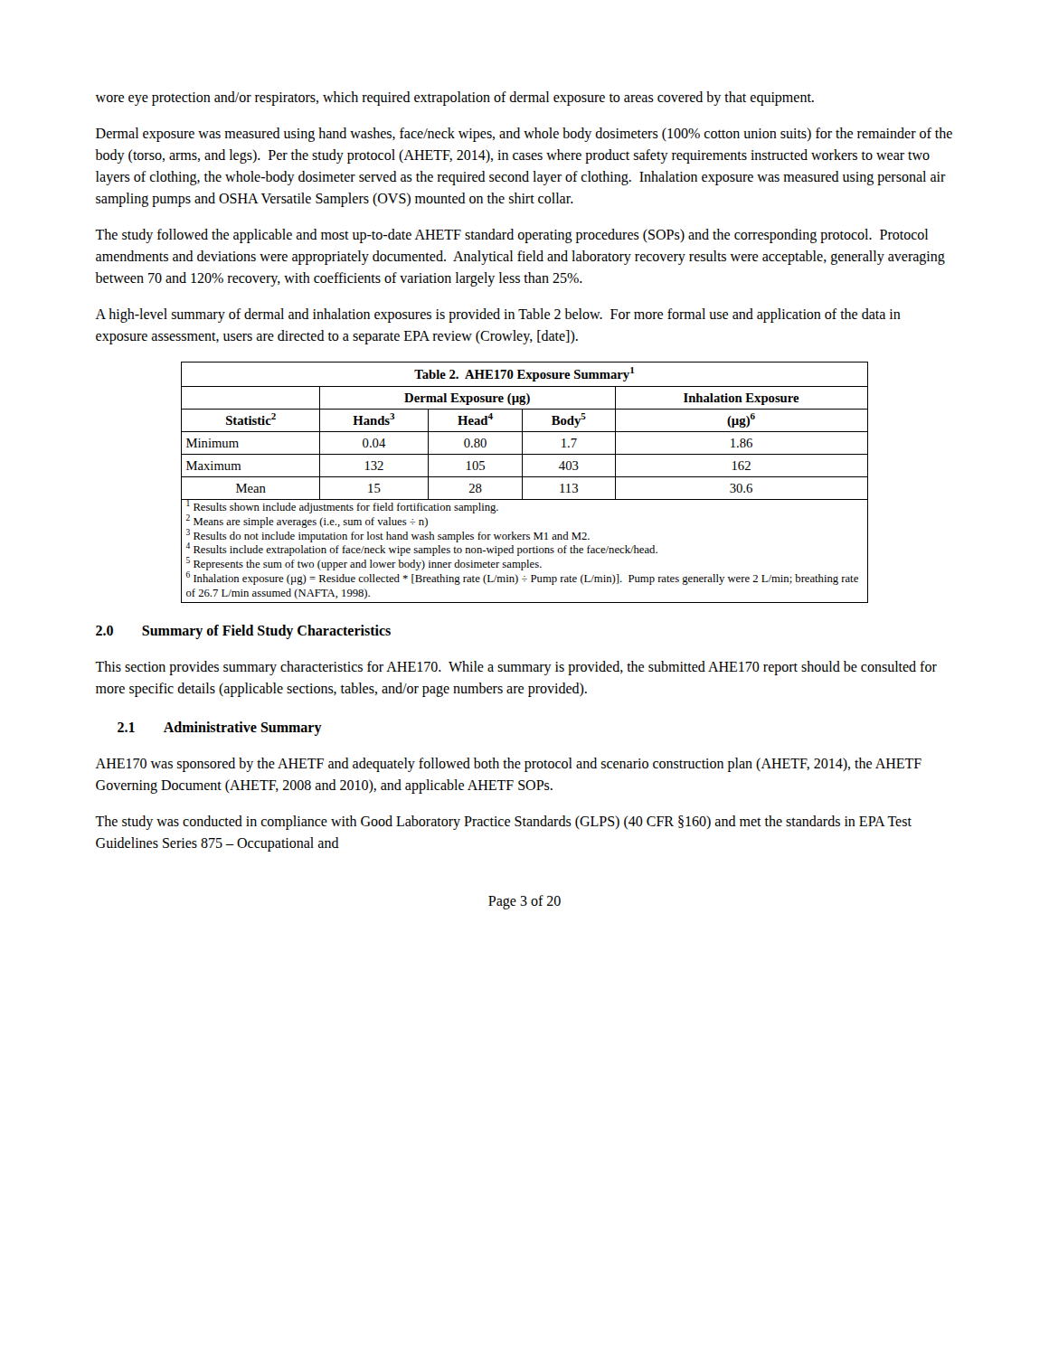wore eye protection and/or respirators, which required extrapolation of dermal exposure to areas covered by that equipment.
Dermal exposure was measured using hand washes, face/neck wipes, and whole body dosimeters (100% cotton union suits) for the remainder of the body (torso, arms, and legs). Per the study protocol (AHETF, 2014), in cases where product safety requirements instructed workers to wear two layers of clothing, the whole-body dosimeter served as the required second layer of clothing. Inhalation exposure was measured using personal air sampling pumps and OSHA Versatile Samplers (OVS) mounted on the shirt collar.
The study followed the applicable and most up-to-date AHETF standard operating procedures (SOPs) and the corresponding protocol. Protocol amendments and deviations were appropriately documented. Analytical field and laboratory recovery results were acceptable, generally averaging between 70 and 120% recovery, with coefficients of variation largely less than 25%.
A high-level summary of dermal and inhalation exposures is provided in Table 2 below. For more formal use and application of the data in exposure assessment, users are directed to a separate EPA review (Crowley, [date]).
Table 2. AHE170 Exposure Summary 1
| | Dermal Exposure (µg) | Inhalation Exposure |
| Statistic 2 | Hands 3 | Head 4 | Body 5 | (µg) 6 |
| Minimum | 0.04 | 0.80 | 1.7 | 1.86 |
| Maximum | 132 | 105 | 403 | 162 |
| Mean | 15 | 28 | 113 | 30.6 |
| 1 Results shown include adjustments for field fortification sampling. 2 Means are simple averages (i.e., sum of values ÷ n) 3 Results do not include imputation for lost hand wash samples for workers M1 and M2. 4 Results include extrapolation of face/neck wipe samples to non-wiped portions of the face/neck/head. 5 Represents the sum of two (upper and lower body) inner dosimeter samples. 6 Inhalation exposure (µg) = Residue collected * [Breathing rate (L/min) ÷ Pump rate (L/min)]. Pump rates generally were 2 L/min; breathing rate of 26.7 L/min assumed (NAFTA, 1998). |
2.0 Summary of Field Study Characteristics
This section provides summary characteristics for AHE170. While a summary is provided, the submitted AHE170 report should be consulted for more specific details (applicable sections, tables, and/or page numbers are provided).
2.1 Administrative Summary
AHE170 was sponsored by the AHETF and adequately followed both the protocol and scenario construction plan (AHETF, 2014), the AHETF Governing Document (AHETF, 2008 and 2010), and applicable AHETF SOPs.
The study was conducted in compliance with Good Laboratory Practice Standards (GLPS) (40 CFR §160) and met the standards in EPA Test Guidelines Series 875 – Occupational and
Page 3 of 20